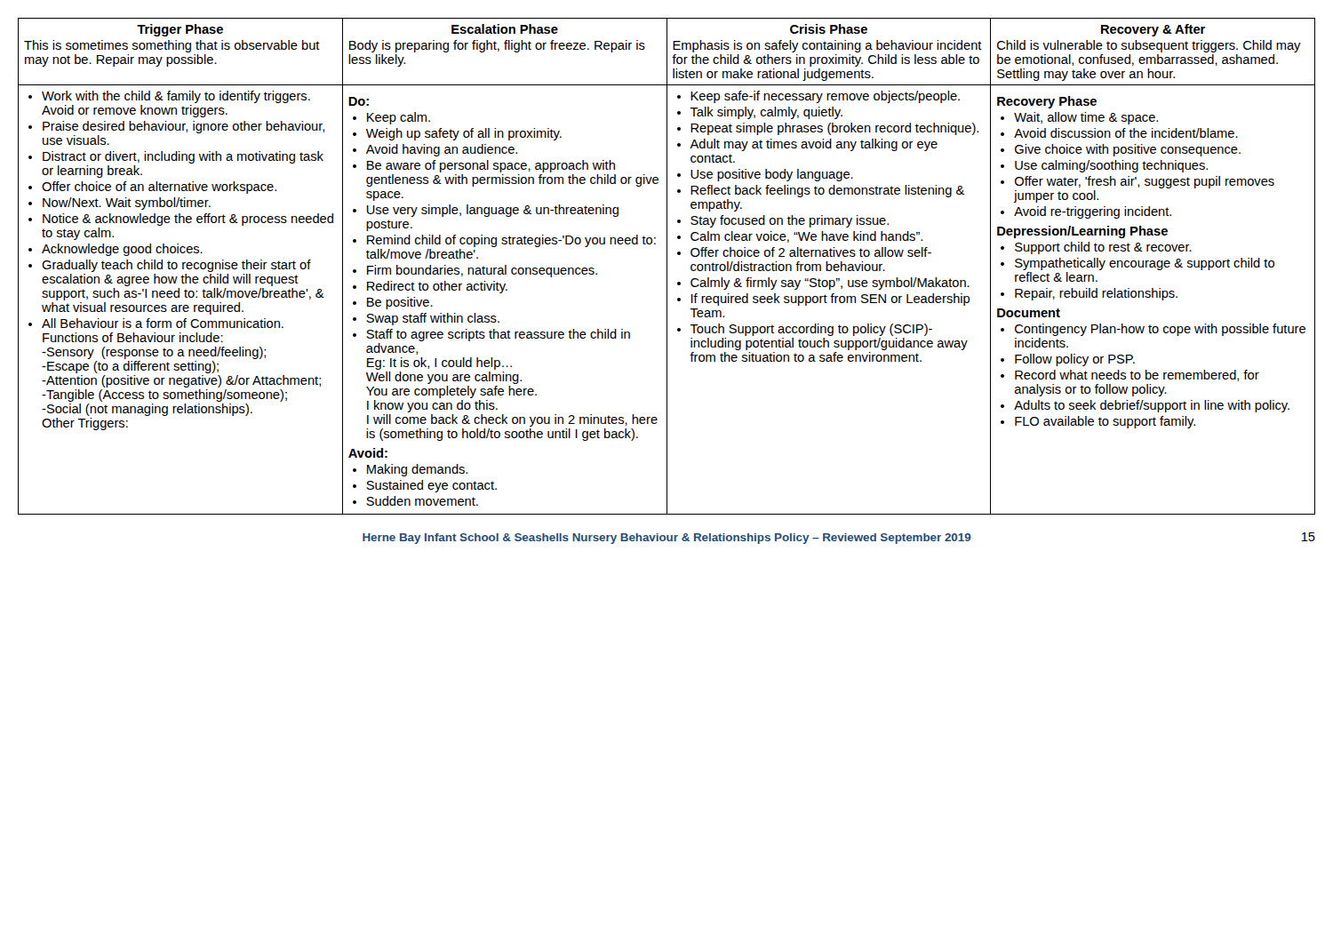| Trigger Phase This is sometimes something that is observable but may not be. Repair may possible. | Escalation Phase Body is preparing for fight, flight or freeze. Repair is less likely. | Crisis Phase Emphasis is on safely containing a behaviour incident for the child & others in proximity. Child is less able to listen or make rational judgements. | Recovery & After Child is vulnerable to subsequent triggers. Child may be emotional, confused, embarrassed, ashamed. Settling may take over an hour. |
| --- | --- | --- | --- |
| Work with the child & family to identify triggers. Avoid or remove known triggers. Praise desired behaviour, ignore other behaviour, use visuals. Distract or divert, including with a motivating task or learning break. Offer choice of an alternative workspace. Now/Next. Wait symbol/timer. Notice & acknowledge the effort & process needed to stay calm. Acknowledge good choices. Gradually teach child to recognise their start of escalation & agree how the child will request support, such as-'I need to: talk/move/breathe', & what visual resources are required. All Behaviour is a form of Communication. Functions of Behaviour include: -Sensory (response to a need/feeling); -Escape (to a different setting); -Attention (positive or negative) &/or Attachment; -Tangible (Access to something/someone); -Social (not managing relationships). Other Triggers: | Do: Keep calm. Weigh up safety of all in proximity. Avoid having an audience. Be aware of personal space, approach with gentleness & with permission from the child or give space. Use very simple, language & un-threatening posture. Remind child of coping strategies-'Do you need to: talk/move /breathe'. Firm boundaries, natural consequences. Redirect to other activity. Be positive. Swap staff within class. Staff to agree scripts that reassure the child in advance, Eg: It is ok, I could help… Well done you are calming. You are completely safe here. I know you can do this. I will come back & check on you in 2 minutes, here is (something to hold/to soothe until I get back). Avoid: Making demands. Sustained eye contact. Sudden movement. | Keep safe-if necessary remove objects/people. Talk simply, calmly, quietly. Repeat simple phrases (broken record technique). Adult may at times avoid any talking or eye contact. Use positive body language. Reflect back feelings to demonstrate listening & empathy. Stay focused on the primary issue. Calm clear voice, “We have kind hands”. Offer choice of 2 alternatives to allow self-control/distraction from behaviour. Calmly & firmly say “Stop”, use symbol/Makaton. If required seek support from SEN or Leadership Team. Touch Support according to policy (SCIP)- including potential touch support/guidance away from the situation to a safe environment. | Recovery Phase Wait, allow time & space. Avoid discussion of the incident/blame. Give choice with positive consequence. Use calming/soothing techniques. Offer water, 'fresh air', suggest pupil removes jumper to cool. Avoid re-triggering incident. Depression/Learning Phase Support child to rest & recover. Sympathetically encourage & support child to reflect & learn. Repair, rebuild relationships. Document Contingency Plan-how to cope with possible future incidents. Follow policy or PSP. Record what needs to be remembered, for analysis or to follow policy. Adults to seek debrief/support in line with policy. FLO available to support family. |
Herne Bay Infant School & Seashells Nursery Behaviour & Relationships Policy – Reviewed September 2019 15